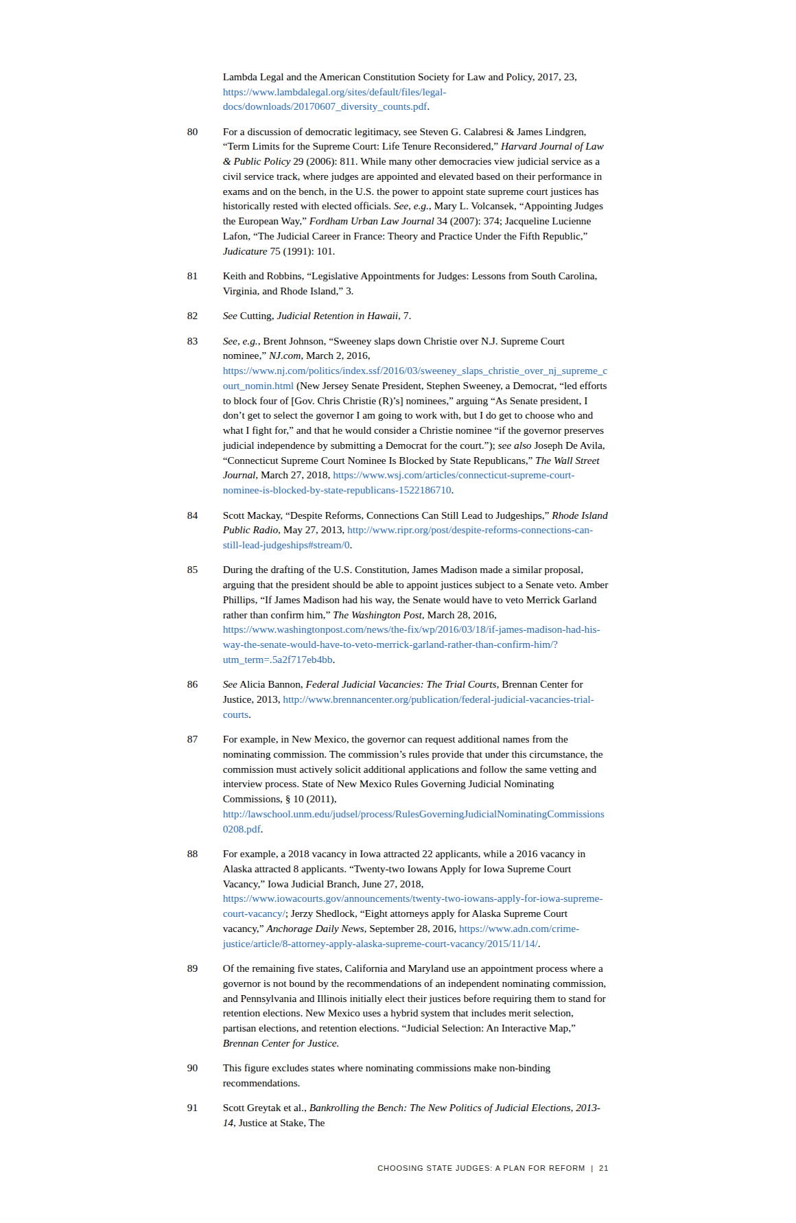Lambda Legal and the American Constitution Society for Law and Policy, 2017, 23, https://www.lambdalegal.org/sites/default/files/legal-docs/downloads/20170607_diversity_counts.pdf.
80 For a discussion of democratic legitimacy, see Steven G. Calabresi & James Lindgren, “Term Limits for the Supreme Court: Life Tenure Reconsidered,” Harvard Journal of Law & Public Policy 29 (2006): 811. While many other democracies view judicial service as a civil service track, where judges are appointed and elevated based on their performance in exams and on the bench, in the U.S. the power to appoint state supreme court justices has historically rested with elected officials. See, e.g., Mary L. Volcansek, “Appointing Judges the European Way,” Fordham Urban Law Journal 34 (2007): 374; Jacqueline Lucienne Lafon, “The Judicial Career in France: Theory and Practice Under the Fifth Republic,” Judicature 75 (1991): 101.
81 Keith and Robbins, “Legislative Appointments for Judges: Lessons from South Carolina, Virginia, and Rhode Island,” 3.
82 See Cutting, Judicial Retention in Hawaii, 7.
83 See, e.g., Brent Johnson, “Sweeney slaps down Christie over N.J. Supreme Court nominee,” NJ.com, March 2, 2016, https://www.nj.com/politics/index.ssf/2016/03/sweeney_slaps_christie_over_nj_supreme_court_nomin.html (New Jersey Senate President, Stephen Sweeney, a Democrat, “led efforts to block four of [Gov. Chris Christie (R)’s] nominees,” arguing “As Senate president, I don’t get to select the governor I am going to work with, but I do get to choose who and what I fight for,” and that he would consider a Christie nominee “if the governor preserves judicial independence by submitting a Democrat for the court.”); see also Joseph De Avila, “Connecticut Supreme Court Nominee Is Blocked by State Republicans,” The Wall Street Journal, March 27, 2018, https://www.wsj.com/articles/connecticut-supreme-court-nominee-is-blocked-by-state-republicans-1522186710.
84 Scott Mackay, “Despite Reforms, Connections Can Still Lead to Judgeships,” Rhode Island Public Radio, May 27, 2013, http://www.ripr.org/post/despite-reforms-connections-can-still-lead-judgeships#stream/0.
85 During the drafting of the U.S. Constitution, James Madison made a similar proposal, arguing that the president should be able to appoint justices subject to a Senate veto. Amber Phillips, “If James Madison had his way, the Senate would have to veto Merrick Garland rather than confirm him,” The Washington Post, March 28, 2016, https://www.washingtonpost.com/news/the-fix/wp/2016/03/18/if-james-madison-had-his-way-the-senate-would-have-to-veto-merrick-garland-rather-than-confirm-him/?utm_term=.5a2f717eb4bb.
86 See Alicia Bannon, Federal Judicial Vacancies: The Trial Courts, Brennan Center for Justice, 2013, http://www.brennancenter.org/publication/federal-judicial-vacancies-trial-courts.
87 For example, in New Mexico, the governor can request additional names from the nominating commission. The commission’s rules provide that under this circumstance, the commission must actively solicit additional applications and follow the same vetting and interview process. State of New Mexico Rules Governing Judicial Nominating Commissions, § 10 (2011), http://lawschool.unm.edu/judsel/process/RulesGoverningJudicialNominatingCommissions0208.pdf.
88 For example, a 2018 vacancy in Iowa attracted 22 applicants, while a 2016 vacancy in Alaska attracted 8 applicants. “Twenty-two Iowans Apply for Iowa Supreme Court Vacancy,” Iowa Judicial Branch, June 27, 2018, https://www.iowacourts.gov/announcements/twenty-two-iowans-apply-for-iowa-supreme-court-vacancy/; Jerzy Shedlock, “Eight attorneys apply for Alaska Supreme Court vacancy,” Anchorage Daily News, September 28, 2016, https://www.adn.com/crime-justice/article/8-attorney-apply-alaska-supreme-court-vacancy/2015/11/14/.
89 Of the remaining five states, California and Maryland use an appointment process where a governor is not bound by the recommendations of an independent nominating commission, and Pennsylvania and Illinois initially elect their justices before requiring them to stand for retention elections. New Mexico uses a hybrid system that includes merit selection, partisan elections, and retention elections. “Judicial Selection: An Interactive Map,” Brennan Center for Justice.
90 This figure excludes states where nominating commissions make non-binding recommendations.
91 Scott Greytak et al., Bankrolling the Bench: The New Politics of Judicial Elections, 2013-14, Justice at Stake, The
Choosing State Judges: A Plan for Reform | 21